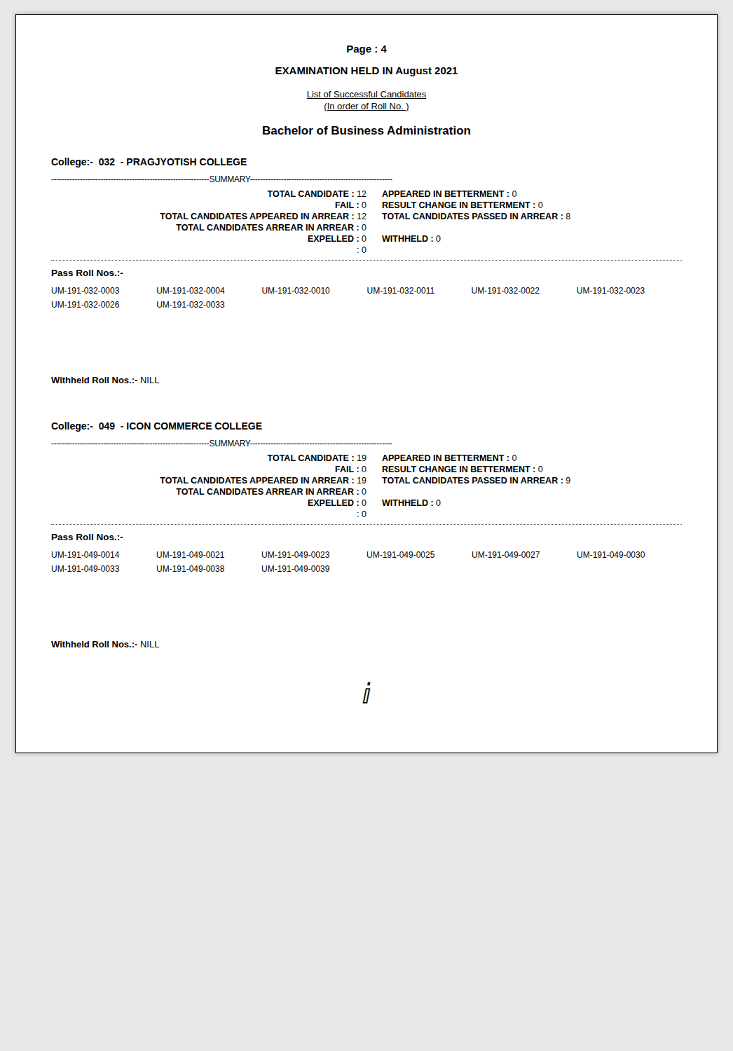Page : 4
EXAMINATION HELD IN August 2021
List of Successful Candidates
(In order of Roll No. )
Bachelor of Business Administration
College:- 032 - PRAGJYOTISH COLLEGE
-------------------------------------------------------------SUMMARY-------------------------------------------------------
| TOTAL CANDIDATE : 12 | APPEARED IN BETTERMENT : 0 |
| FAIL : 0 | RESULT CHANGE IN BETTERMENT : 0 |
| TOTAL CANDIDATES APPEARED IN ARREAR : 12 | TOTAL CANDIDATES PASSED IN ARREAR : 8 |
| TOTAL CANDIDATES ARREAR IN ARREAR : 0 | |
| EXPELLED : 0 | WITHHELD : 0 |
| : 0 | |
Pass Roll Nos.:-
| UM-191-032-0003 | UM-191-032-0004 | UM-191-032-0010 | UM-191-032-0011 | UM-191-032-0022 | UM-191-032-0023 |
| UM-191-032-0026 | UM-191-032-0033 | | | | |
Withheld Roll Nos.:- NILL
College:- 049 - ICON COMMERCE COLLEGE
-------------------------------------------------------------SUMMARY-------------------------------------------------------
| TOTAL CANDIDATE : 19 | APPEARED IN BETTERMENT : 0 |
| FAIL : 0 | RESULT CHANGE IN BETTERMENT : 0 |
| TOTAL CANDIDATES APPEARED IN ARREAR : 19 | TOTAL CANDIDATES PASSED IN ARREAR : 9 |
| TOTAL CANDIDATES ARREAR IN ARREAR : 0 | |
| EXPELLED : 0 | WITHHELD : 0 |
| : 0 | |
Pass Roll Nos.:-
| UM-191-049-0014 | UM-191-049-0021 | UM-191-049-0023 | UM-191-049-0025 | UM-191-049-0027 | UM-191-049-0030 |
| UM-191-049-0033 | UM-191-049-0038 | UM-191-049-0039 | | | |
Withheld Roll Nos.:- NILL
ⅈ